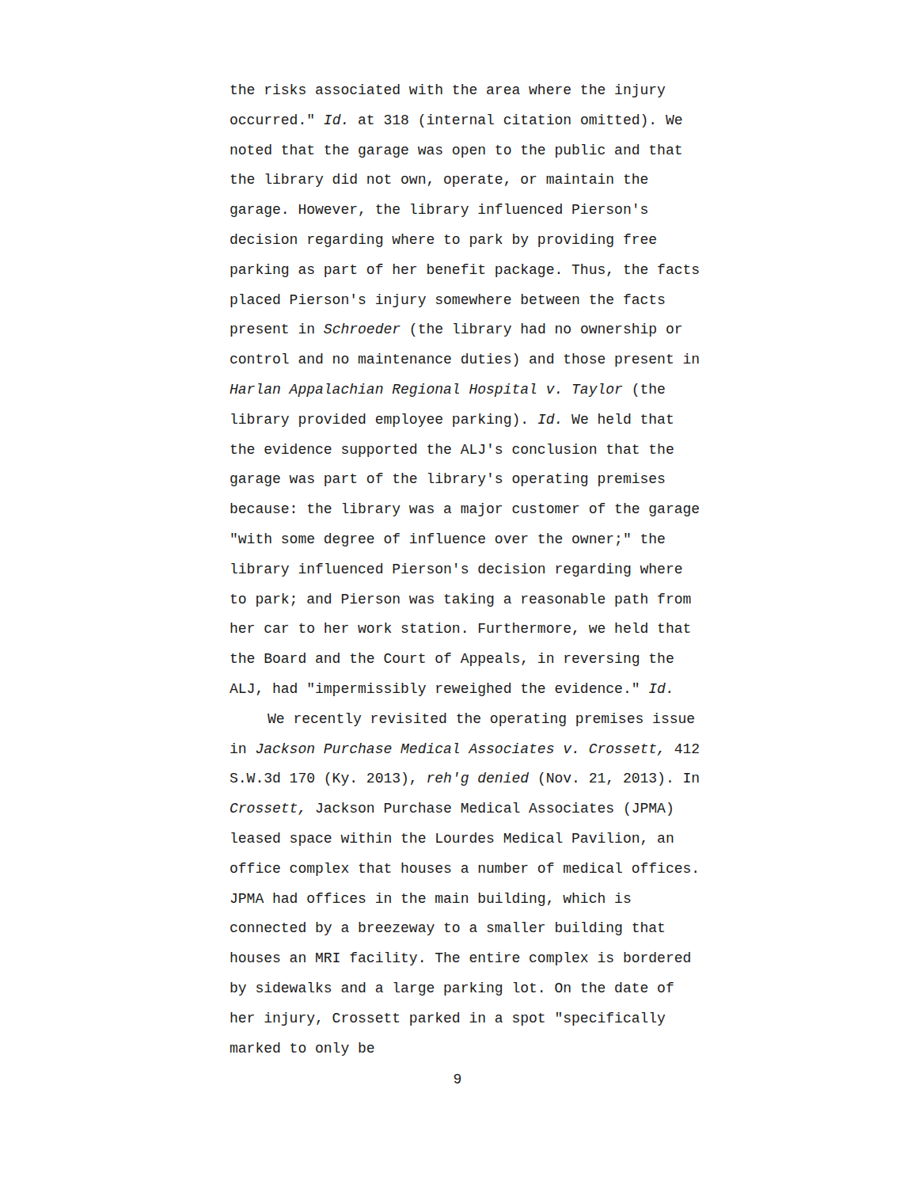the risks associated with the area where the injury occurred." Id. at 318 (internal citation omitted). We noted that the garage was open to the public and that the library did not own, operate, or maintain the garage. However, the library influenced Pierson's decision regarding where to park by providing free parking as part of her benefit package. Thus, the facts placed Pierson's injury somewhere between the facts present in Schroeder (the library had no ownership or control and no maintenance duties) and those present in Harlan Appalachian Regional Hospital v. Taylor (the library provided employee parking). Id. We held that the evidence supported the ALJ's conclusion that the garage was part of the library's operating premises because: the library was a major customer of the garage "with some degree of influence over the owner;" the library influenced Pierson's decision regarding where to park; and Pierson was taking a reasonable path from her car to her work station. Furthermore, we held that the Board and the Court of Appeals, in reversing the ALJ, had "impermissibly reweighed the evidence." Id.
We recently revisited the operating premises issue in Jackson Purchase Medical Associates v. Crossett, 412 S.W.3d 170 (Ky. 2013), reh'g denied (Nov. 21, 2013). In Crossett, Jackson Purchase Medical Associates (JPMA) leased space within the Lourdes Medical Pavilion, an office complex that houses a number of medical offices. JPMA had offices in the main building, which is connected by a breezeway to a smaller building that houses an MRI facility. The entire complex is bordered by sidewalks and a large parking lot. On the date of her injury, Crossett parked in a spot "specifically marked to only be
9